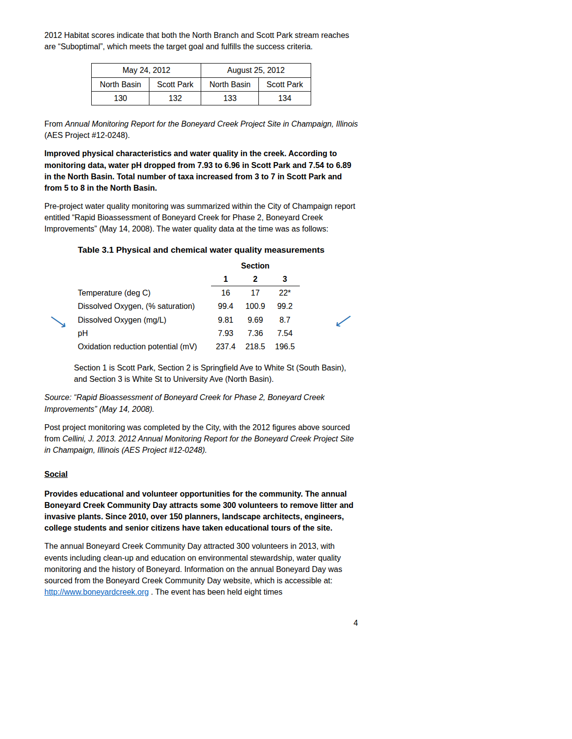2012 Habitat scores indicate that both the North Branch and Scott Park stream reaches are “Suboptimal”, which meets the target goal and fulfills the success criteria.
| May 24, 2012 | August 25, 2012 |
| North Basin | Scott Park | North Basin | Scott Park |
| 130 | 132 | 133 | 134 |
From Annual Monitoring Report for the Boneyard Creek Project Site in Champaign, Illinois (AES Project #12-0248).
Improved physical characteristics and water quality in the creek. According to monitoring data, water pH dropped from 7.93 to 6.96 in Scott Park and 7.54 to 6.89 in the North Basin. Total number of taxa increased from 3 to 7 in Scott Park and from 5 to 8 in the North Basin.
Pre-project water quality monitoring was summarized within the City of Champaign report entitled “Rapid Bioassessment of Boneyard Creek for Phase 2, Boneyard Creek Improvements” (May 14, 2008). The water quality data at the time was as follows:
Table 3.1 Physical and chemical water quality measurements
⟶ ⟶
| | Section |
| | 1 | 2 | 3 |
| Temperature (deg C) | 16 | 17 | 22* |
| Dissolved Oxygen, (% saturation) | 99.4 | 100.9 | 99.2 |
| Dissolved Oxygen (mg/L) | 9.81 | 9.69 | 8.7 |
| pH | 7.93 | 7.36 | 7.54 |
| Oxidation reduction potential (mV) | 237.4 | 218.5 | 196.5 |
Section 1 is Scott Park, Section 2 is Springfield Ave to White St (South Basin), and Section 3 is White St to University Ave (North Basin).
Source: “Rapid Bioassessment of Boneyard Creek for Phase 2, Boneyard Creek Improvements” (May 14, 2008).
Post project monitoring was completed by the City, with the 2012 figures above sourced from Cellini, J. 2013. 2012 Annual Monitoring Report for the Boneyard Creek Project Site in Champaign, Illinois (AES Project #12-0248).
Social
Provides educational and volunteer opportunities for the community. The annual Boneyard Creek Community Day attracts some 300 volunteers to remove litter and invasive plants. Since 2010, over 150 planners, landscape architects, engineers, college students and senior citizens have taken educational tours of the site.
The annual Boneyard Creek Community Day attracted 300 volunteers in 2013, with events including clean-up and education on environmental stewardship, water quality monitoring and the history of Boneyard. Information on the annual Boneyard Day was sourced from the Boneyard Creek Community Day website, which is accessible at: http://www.boneyardcreek.org . The event has been held eight times
4